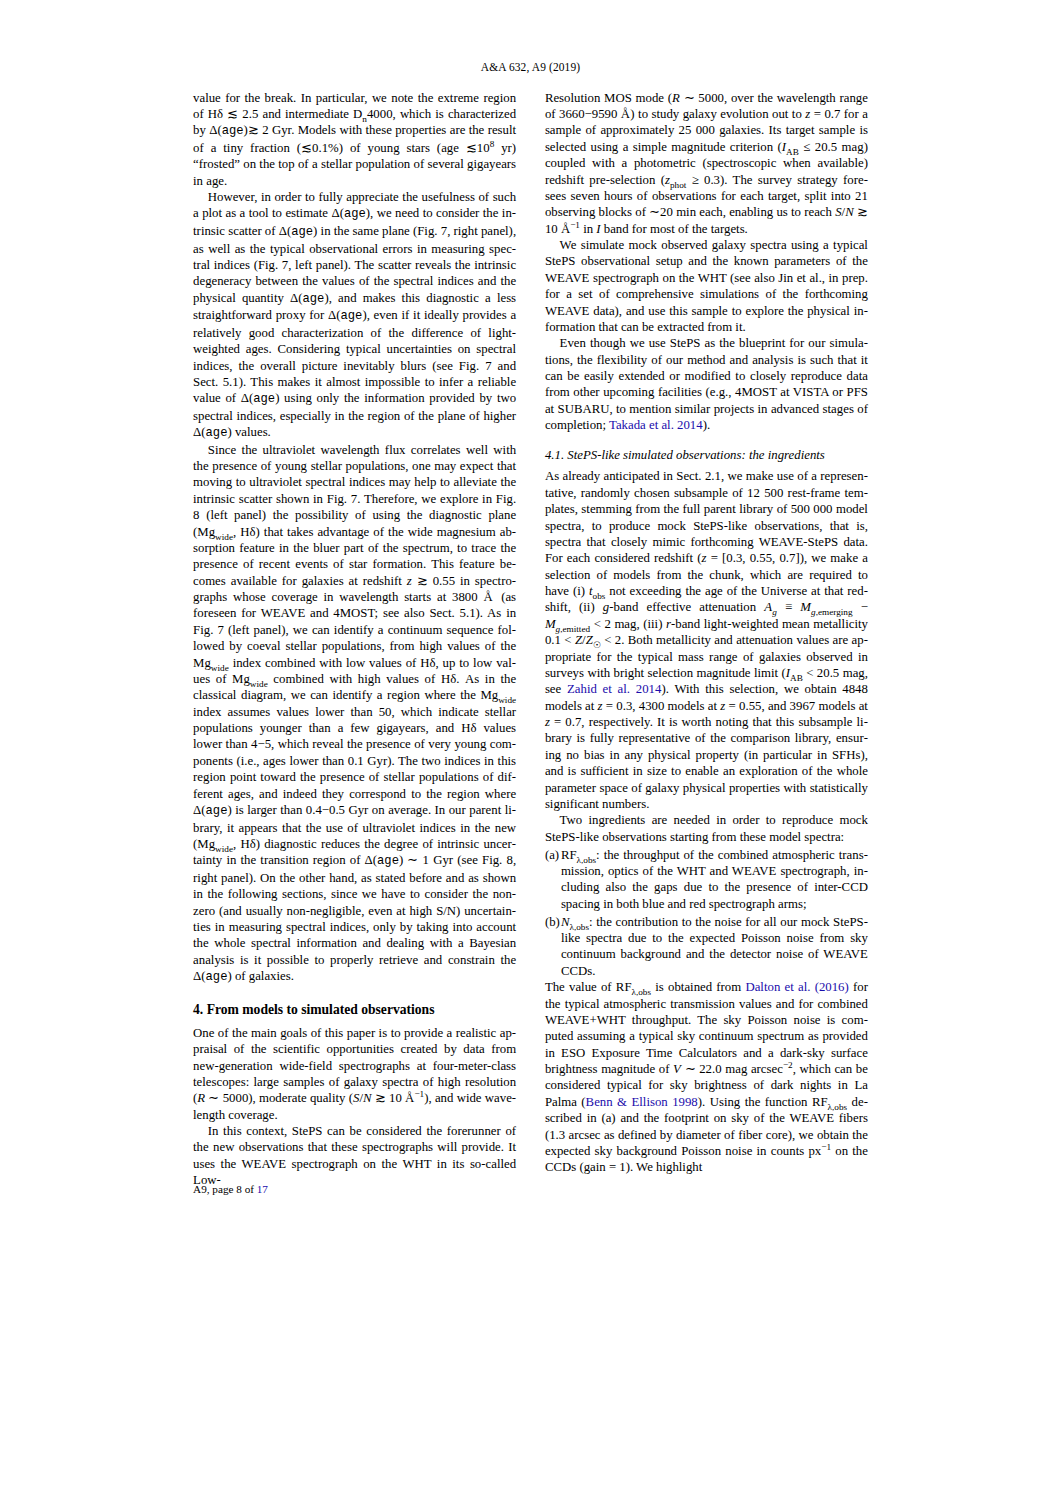A&A 632, A9 (2019)
value for the break. In particular, we note the extreme region of Hδ ≲ 2.5 and intermediate Dn4000, which is characterized by Δ(age)≳ 2 Gyr. Models with these properties are the result of a tiny fraction (≲0.1%) of young stars (age ≲108 yr) “frosted” on the top of a stellar population of several gigayears in age.
However, in order to fully appreciate the usefulness of such a plot as a tool to estimate Δ(age), we need to consider the intrinsic scatter of Δ(age) in the same plane (Fig. 7, right panel), as well as the typical observational errors in measuring spectral indices (Fig. 7, left panel). The scatter reveals the intrinsic degeneracy between the values of the spectral indices and the physical quantity Δ(age), and makes this diagnostic a less straightforward proxy for Δ(age), even if it ideally provides a relatively good characterization of the difference of light-weighted ages. Considering typical uncertainties on spectral indices, the overall picture inevitably blurs (see Fig. 7 and Sect. 5.1). This makes it almost impossible to infer a reliable value of Δ(age) using only the information provided by two spectral indices, especially in the region of the plane of higher Δ(age) values.
Since the ultraviolet wavelength flux correlates well with the presence of young stellar populations, one may expect that moving to ultraviolet spectral indices may help to alleviate the intrinsic scatter shown in Fig. 7. Therefore, we explore in Fig. 8 (left panel) the possibility of using the diagnostic plane (Mgwide, Hδ) that takes advantage of the wide magnesium absorption feature in the bluer part of the spectrum, to trace the presence of recent events of star formation. This feature becomes available for galaxies at redshift z ≳ 0.55 in spectrographs whose coverage in wavelength starts at 3800 Å (as foreseen for WEAVE and 4MOST; see also Sect. 5.1). As in Fig. 7 (left panel), we can identify a continuum sequence followed by coeval stellar populations, from high values of the Mgwide index combined with low values of Hδ, up to low values of Mgwide combined with high values of Hδ. As in the classical diagram, we can identify a region where the Mgwide index assumes values lower than 50, which indicate stellar populations younger than a few gigayears, and Hδ values lower than 4−5, which reveal the presence of very young components (i.e., ages lower than 0.1 Gyr). The two indices in this region point toward the presence of stellar populations of different ages, and indeed they correspond to the region where Δ(age) is larger than 0.4−0.5 Gyr on average. In our parent library, it appears that the use of ultraviolet indices in the new (Mgwide, Hδ) diagnostic reduces the degree of intrinsic uncertainty in the transition region of Δ(age) ∼ 1 Gyr (see Fig. 8, right panel). On the other hand, as stated before and as shown in the following sections, since we have to consider the nonzero (and usually non-negligible, even at high S/N) uncertainties in measuring spectral indices, only by taking into account the whole spectral information and dealing with a Bayesian analysis is it possible to properly retrieve and constrain the Δ(age) of galaxies.
4. From models to simulated observations
One of the main goals of this paper is to provide a realistic appraisal of the scientific opportunities created by data from new-generation wide-field spectrographs at four-meter-class telescopes: large samples of galaxy spectra of high resolution (R ∼ 5000), moderate quality (S/N ≳ 10 Å−1), and wide wavelength coverage.
In this context, StePS can be considered the forerunner of the new observations that these spectrographs will provide. It uses the WEAVE spectrograph on the WHT in its so-called Low-
Resolution MOS mode (R ∼ 5000, over the wavelength range of 3660−9590 Å) to study galaxy evolution out to z = 0.7 for a sample of approximately 25 000 galaxies. Its target sample is selected using a simple magnitude criterion (IAB ≤ 20.5 mag) coupled with a photometric (spectroscopic when available) redshift pre-selection (zphot ≥ 0.3). The survey strategy foresees seven hours of observations for each target, split into 21 observing blocks of ∼20 min each, enabling us to reach S/N ≳ 10 Å−1 in I band for most of the targets.
We simulate mock observed galaxy spectra using a typical StePS observational setup and the known parameters of the WEAVE spectrograph on the WHT (see also Jin et al., in prep. for a set of comprehensive simulations of the forthcoming WEAVE data), and use this sample to explore the physical information that can be extracted from it.
Even though we use StePS as the blueprint for our simulations, the flexibility of our method and analysis is such that it can be easily extended or modified to closely reproduce data from other upcoming facilities (e.g., 4MOST at VISTA or PFS at SUBARU, to mention similar projects in advanced stages of completion; Takada et al. 2014).
4.1. StePS-like simulated observations: the ingredients
As already anticipated in Sect. 2.1, we make use of a representative, randomly chosen subsample of 12 500 rest-frame templates, stemming from the full parent library of 500 000 model spectra, to produce mock StePS-like observations, that is, spectra that closely mimic forthcoming WEAVE-StePS data. For each considered redshift (z = [0.3, 0.55, 0.7]), we make a selection of models from the chunk, which are required to have (i) tobs not exceeding the age of the Universe at that redshift, (ii) g-band effective attenuation Ag ≡ Mg,emerging − Mg,emitted < 2 mag, (iii) r-band light-weighted mean metallicity 0.1 < Z/Z☉ < 2. Both metallicity and attenuation values are appropriate for the typical mass range of galaxies observed in surveys with bright selection magnitude limit (IAB < 20.5 mag, see Zahid et al. 2014). With this selection, we obtain 4848 models at z = 0.3, 4300 models at z = 0.55, and 3967 models at z = 0.7, respectively. It is worth noting that this subsample library is fully representative of the comparison library, ensuring no bias in any physical property (in particular in SFHs), and is sufficient in size to enable an exploration of the whole parameter space of galaxy physical properties with statistically significant numbers.
Two ingredients are needed in order to reproduce mock StePS-like observations starting from these model spectra:
(a) RFλ,obs: the throughput of the combined atmospheric transmission, optics of the WHT and WEAVE spectrograph, including also the gaps due to the presence of inter-CCD spacing in both blue and red spectrograph arms;
(b) Nλ,obs: the contribution to the noise for all our mock StePS-like spectra due to the expected Poisson noise from sky continuum background and the detector noise of WEAVE CCDs.
The value of RFλ,obs is obtained from Dalton et al. (2016) for the typical atmospheric transmission values and for combined WEAVE+WHT throughput. The sky Poisson noise is computed assuming a typical sky continuum spectrum as provided in ESO Exposure Time Calculators and a dark-sky surface brightness magnitude of V ∼ 22.0 mag arcsec−2, which can be considered typical for sky brightness of dark nights in La Palma (Benn & Ellison 1998). Using the function RFλ,obs described in (a) and the footprint on sky of the WEAVE fibers (1.3 arcsec as defined by diameter of fiber core), we obtain the expected sky background Poisson noise in counts px−1 on the CCDs (gain = 1). We highlight
A9, page 8 of 17